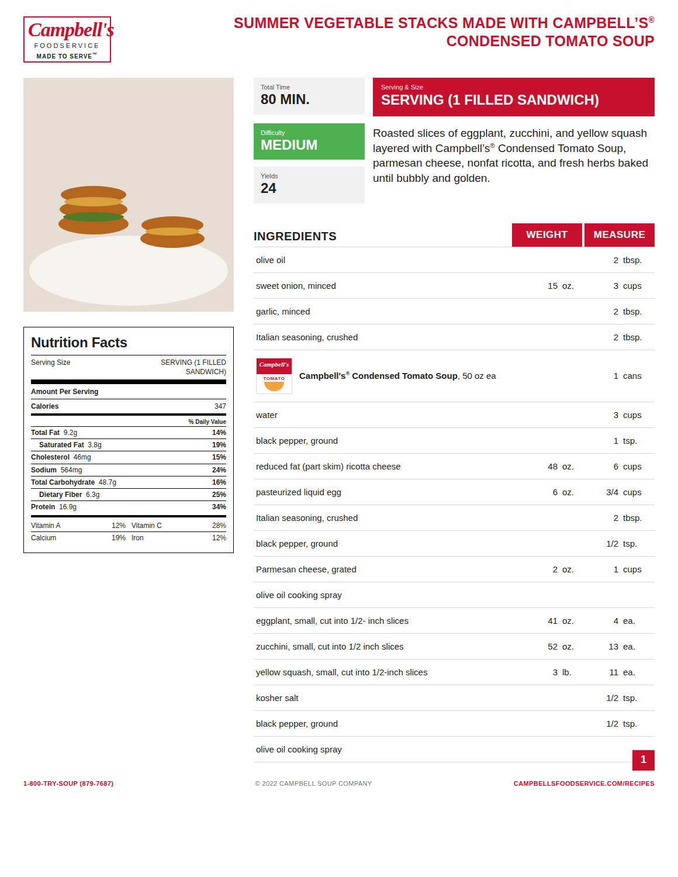Campbell's
FOODSERVICE
MADE TO SERVE™
Summer Vegetable Stacks made with Campbell’s®
Condensed Tomato Soup
Nutrition Facts
Serving Size
SERVING (1 FILLED
SANDWICH)
Amount Per Serving
Calories
347
% Daily Value
Total Fat 9.2g
14%
Saturated Fat 3.8g
19%
Cholesterol 46mg
15%
Sodium 564mg
24%
Total Carbohydrate 48.7g
16%
Dietary Fiber 6.3g
25%
Protein 16.9g
34%
Vitamin A 12%
Vitamin C 28%
Calcium 19%
Iron 12%
Total Time
80 MIN.
Serving & Size
Serving (1 filled sandwich)
Difficulty
MEDIUM
Yields
24
Roasted slices of eggplant, zucchini, and yellow squash layered with Campbell’s® Condensed Tomato Soup, parmesan cheese, nonfat ricotta, and fresh herbs baked until bubbly and golden.
INGREDIENTS
WEIGHT
MEASURE
| olive oil | | | 2 | tbsp. |
| sweet onion, minced | 15 | oz. | 3 | cups |
| garlic, minced | | | 2 | tbsp. |
| Italian seasoning, crushed | | | 2 | tbsp. |
| Campbell's TOMATO Campbell's ® Condensed Tomato Soup , 50 oz ea | | | 1 | cans |
| water | | | 3 | cups |
| black pepper, ground | | | 1 | tsp. |
| reduced fat (part skim) ricotta cheese | 48 | oz. | 6 | cups |
| pasteurized liquid egg | 6 | oz. | 3/4 | cups |
| Italian seasoning, crushed | | | 2 | tbsp. |
| black pepper, ground | | | 1/2 | tsp. |
| Parmesan cheese, grated | 2 | oz. | 1 | cups |
| olive oil cooking spray | | | | |
| eggplant, small, cut into 1/2- inch slices | 41 | oz. | 4 | ea. |
| zucchini, small, cut into 1/2 inch slices | 52 | oz. | 13 | ea. |
| yellow squash, small, cut into 1/2-inch slices | 3 | lb. | 11 | ea. |
| kosher salt | | | 1/2 | tsp. |
| black pepper, ground | | | 1/2 | tsp. |
| olive oil cooking spray | | | | |
1
1-800-TRY-SOUP (879-7687)
© 2022 CAMPBELL SOUP COMPANY
CAMPBELLSFOODSERVICE.COM/RECIPES